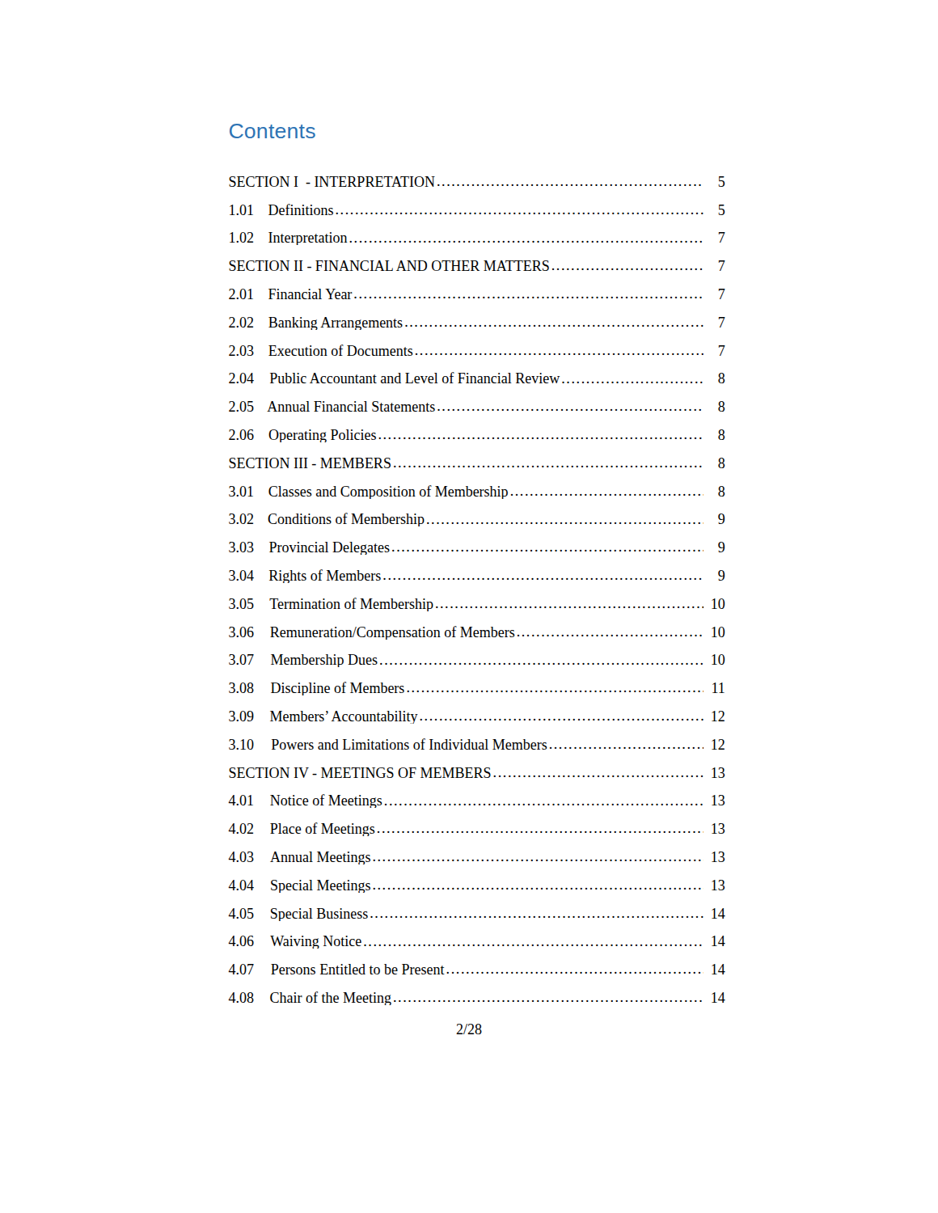Contents
SECTION I - INTERPRETATION........................................................................................................... 5
1.01 Definitions......................................................................................................... 5
1.02 Interpretation..................................................................................................... 7
SECTION II - FINANCIAL AND OTHER MATTERS............................................................. 7
2.01 Financial Year.................................................................................................... 7
2.02 Banking Arrangements..................................................................................... 7
2.03 Execution of Documents.................................................................................. 7
2.04 Public Accountant and Level of Financial Review....................................... 8
2.05 Annual Financial Statements.............................................................................. 8
2.06 Operating Policies............................................................................................ 8
SECTION III - MEMBERS..................................................................................................... 8
3.01 Classes and Composition of Membership....................................................... 8
3.02 Conditions of Membership................................................................................ 9
3.03 Provincial Delegates....................................................................................... 9
3.04 Rights of Members.......................................................................................... 9
3.05 Termination of Membership.......................................................................... 10
3.06 Remuneration/Compensation of Members................................................... 10
3.07 Membership Dues....................................................................................... 10
3.08 Discipline of Members................................................................................ 11
3.09 Members’ Accountability.............................................................................. 12
3.10 Powers and Limitations of Individual Members......................................... 12
SECTION IV - MEETINGS OF MEMBERS.............................................................................. 13
4.01 Notice of Meetings....................................................................................... 13
4.02 Place of Meetings......................................................................................... 13
4.03 Annual Meetings.......................................................................................... 13
4.04 Special Meetings.......................................................................................... 13
4.05 Special Business........................................................................................... 14
4.06 Waiving Notice............................................................................................ 14
4.07 Persons Entitled to be Present..................................................................... 14
4.08 Chair of the Meeting..................................................................................... 14
2/28